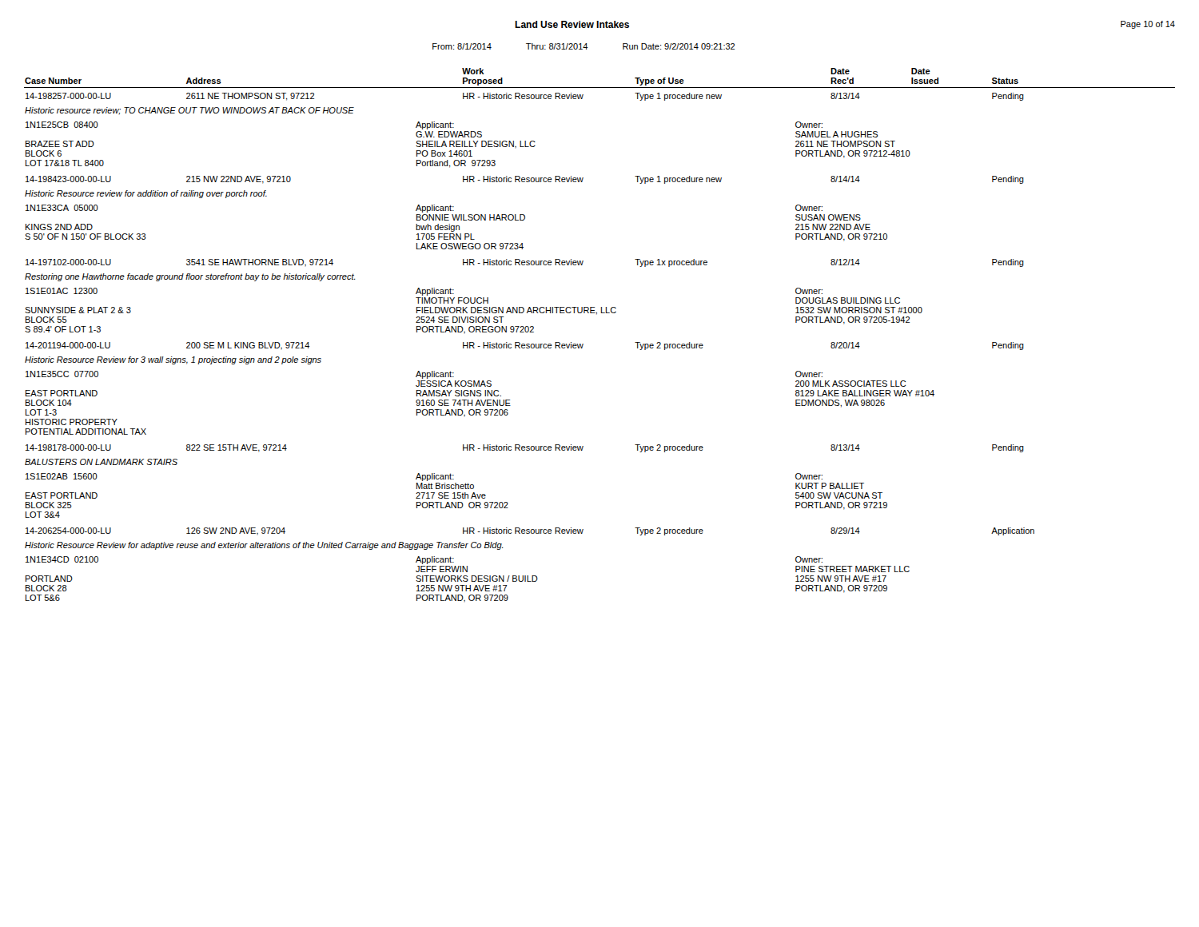Land Use Review Intakes Page 10 of 14
From: 8/1/2014 Thru: 8/31/2014 Run Date: 9/2/2014 09:21:32
| Case Number | Address | Work Proposed | Type of Use | Date Rec'd | Date Issued | Status |
| --- | --- | --- | --- | --- | --- | --- |
| 14-198257-000-00-LU | 2611 NE THOMPSON ST, 97212 | HR - Historic Resource Review | Type 1 procedure new | 8/13/14 | | Pending |
| Historic resource review; TO CHANGE OUT TWO WINDOWS AT BACK OF HOUSE / 1N1E25CB 08400 BRAZEE ST ADD BLOCK 6 LOT 17&18 TL 8400 / Applicant: G.W. EDWARDS SHEILA REILLY DESIGN, LLC PO Box 14601 Portland, OR 97293 / Owner: SAMUEL A HUGHES 2611 NE THOMPSON ST PORTLAND, OR 97212-4810 / |
| 14-198423-000-00-LU | 215 NW 22ND AVE, 97210 | HR - Historic Resource Review | Type 1 procedure new | 8/14/14 | | Pending |
| Historic Resource review for addition of railing over porch roof. / 1N1E33CA 05000 KINGS 2ND ADD S 50' OF N 150' OF BLOCK 33 / Applicant: BONNIE WILSON HAROLD bwh design 1705 FERN PL LAKE OSWEGO OR 97234 / Owner: SUSAN OWENS 215 NW 22ND AVE PORTLAND, OR 97210 / |
| 14-197102-000-00-LU | 3541 SE HAWTHORNE BLVD, 97214 | HR - Historic Resource Review | Type 1x procedure | 8/12/14 | | Pending |
| Restoring one Hawthorne facade ground floor storefront bay to be historically correct. / 1S1E01AC 12300 SUNNYSIDE & PLAT 2 & 3 BLOCK 55 S 89.4' OF LOT 1-3 / Applicant: TIMOTHY FOUCH FIELDWORK DESIGN AND ARCHITECTURE, LLC 2524 SE DIVISION ST PORTLAND, OREGON 97202 / Owner: DOUGLAS BUILDING LLC 1532 SW MORRISON ST #1000 PORTLAND, OR 97205-1942 / |
| 14-201194-000-00-LU | 200 SE M L KING BLVD, 97214 | HR - Historic Resource Review | Type 2 procedure | 8/20/14 | | Pending |
| Historic Resource Review for 3 wall signs, 1 projecting sign and 2 pole signs / 1N1E35CC 07700 EAST PORTLAND BLOCK 104 LOT 1-3 HISTORIC PROPERTY POTENTIAL ADDITIONAL TAX / Applicant: JESSICA KOSMAS RAMSAY SIGNS INC. 9160 SE 74TH AVENUE PORTLAND, OR 97206 / Owner: 200 MLK ASSOCIATES LLC 8129 LAKE BALLINGER WAY #104 EDMONDS, WA 98026 / |
| 14-198178-000-00-LU | 822 SE 15TH AVE, 97214 | HR - Historic Resource Review | Type 2 procedure | 8/13/14 | | Pending |
| BALUSTERS ON LANDMARK STAIRS / 1S1E02AB 15600 EAST PORTLAND BLOCK 325 LOT 3&4 / Applicant: Matt Brischetto 2717 SE 15th Ave PORTLAND OR 97202 / Owner: KURT P BALLIET 5400 SW VACUNA ST PORTLAND, OR 97219 / |
| 14-206254-000-00-LU | 126 SW 2ND AVE, 97204 | HR - Historic Resource Review | Type 2 procedure | 8/29/14 | | Application |
| Historic Resource Review for adaptive reuse and exterior alterations of the United Carraige and Baggage Transfer Co Bldg. / 1N1E34CD 02100 PORTLAND BLOCK 28 LOT 5&6 / Applicant: JEFF ERWIN SITEWORKS DESIGN / BUILD 1255 NW 9TH AVE #17 PORTLAND, OR 97209 / Owner: PINE STREET MARKET LLC 1255 NW 9TH AVE #17 PORTLAND, OR 97209 / |